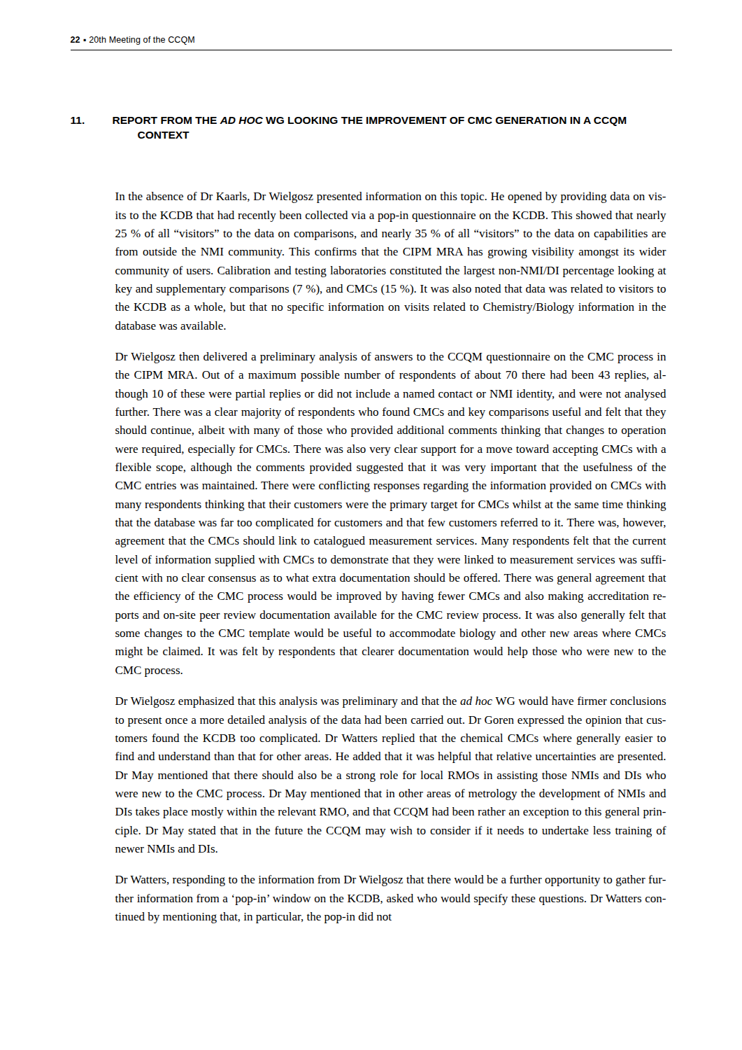22▪20th Meeting of the CCQM
11. REPORT FROM THE AD HOC WG LOOKING THE IMPROVEMENT OF CMC GENERATION IN A CCQM CONTEXT
In the absence of Dr Kaarls, Dr Wielgosz presented information on this topic. He opened by providing data on visits to the KCDB that had recently been collected via a pop-in questionnaire on the KCDB. This showed that nearly 25 % of all “visitors” to the data on comparisons, and nearly 35 % of all “visitors” to the data on capabilities are from outside the NMI community. This confirms that the CIPM MRA has growing visibility amongst its wider community of users. Calibration and testing laboratories constituted the largest non-NMI/DI percentage looking at key and supplementary comparisons (7 %), and CMCs (15 %). It was also noted that data was related to visitors to the KCDB as a whole, but that no specific information on visits related to Chemistry/Biology information in the database was available.
Dr Wielgosz then delivered a preliminary analysis of answers to the CCQM questionnaire on the CMC process in the CIPM MRA. Out of a maximum possible number of respondents of about 70 there had been 43 replies, although 10 of these were partial replies or did not include a named contact or NMI identity, and were not analysed further. There was a clear majority of respondents who found CMCs and key comparisons useful and felt that they should continue, albeit with many of those who provided additional comments thinking that changes to operation were required, especially for CMCs. There was also very clear support for a move toward accepting CMCs with a flexible scope, although the comments provided suggested that it was very important that the usefulness of the CMC entries was maintained. There were conflicting responses regarding the information provided on CMCs with many respondents thinking that their customers were the primary target for CMCs whilst at the same time thinking that the database was far too complicated for customers and that few customers referred to it. There was, however, agreement that the CMCs should link to catalogued measurement services. Many respondents felt that the current level of information supplied with CMCs to demonstrate that they were linked to measurement services was sufficient with no clear consensus as to what extra documentation should be offered. There was general agreement that the efficiency of the CMC process would be improved by having fewer CMCs and also making accreditation reports and on-site peer review documentation available for the CMC review process. It was also generally felt that some changes to the CMC template would be useful to accommodate biology and other new areas where CMCs might be claimed. It was felt by respondents that clearer documentation would help those who were new to the CMC process.
Dr Wielgosz emphasized that this analysis was preliminary and that the ad hoc WG would have firmer conclusions to present once a more detailed analysis of the data had been carried out. Dr Goren expressed the opinion that customers found the KCDB too complicated. Dr Watters replied that the chemical CMCs where generally easier to find and understand than that for other areas. He added that it was helpful that relative uncertainties are presented. Dr May mentioned that there should also be a strong role for local RMOs in assisting those NMIs and DIs who were new to the CMC process. Dr May mentioned that in other areas of metrology the development of NMIs and DIs takes place mostly within the relevant RMO, and that CCQM had been rather an exception to this general principle. Dr May stated that in the future the CCQM may wish to consider if it needs to undertake less training of newer NMIs and DIs.
Dr Watters, responding to the information from Dr Wielgosz that there would be a further opportunity to gather further information from a ‘pop-in’ window on the KCDB, asked who would specify these questions. Dr Watters continued by mentioning that, in particular, the pop-in did not